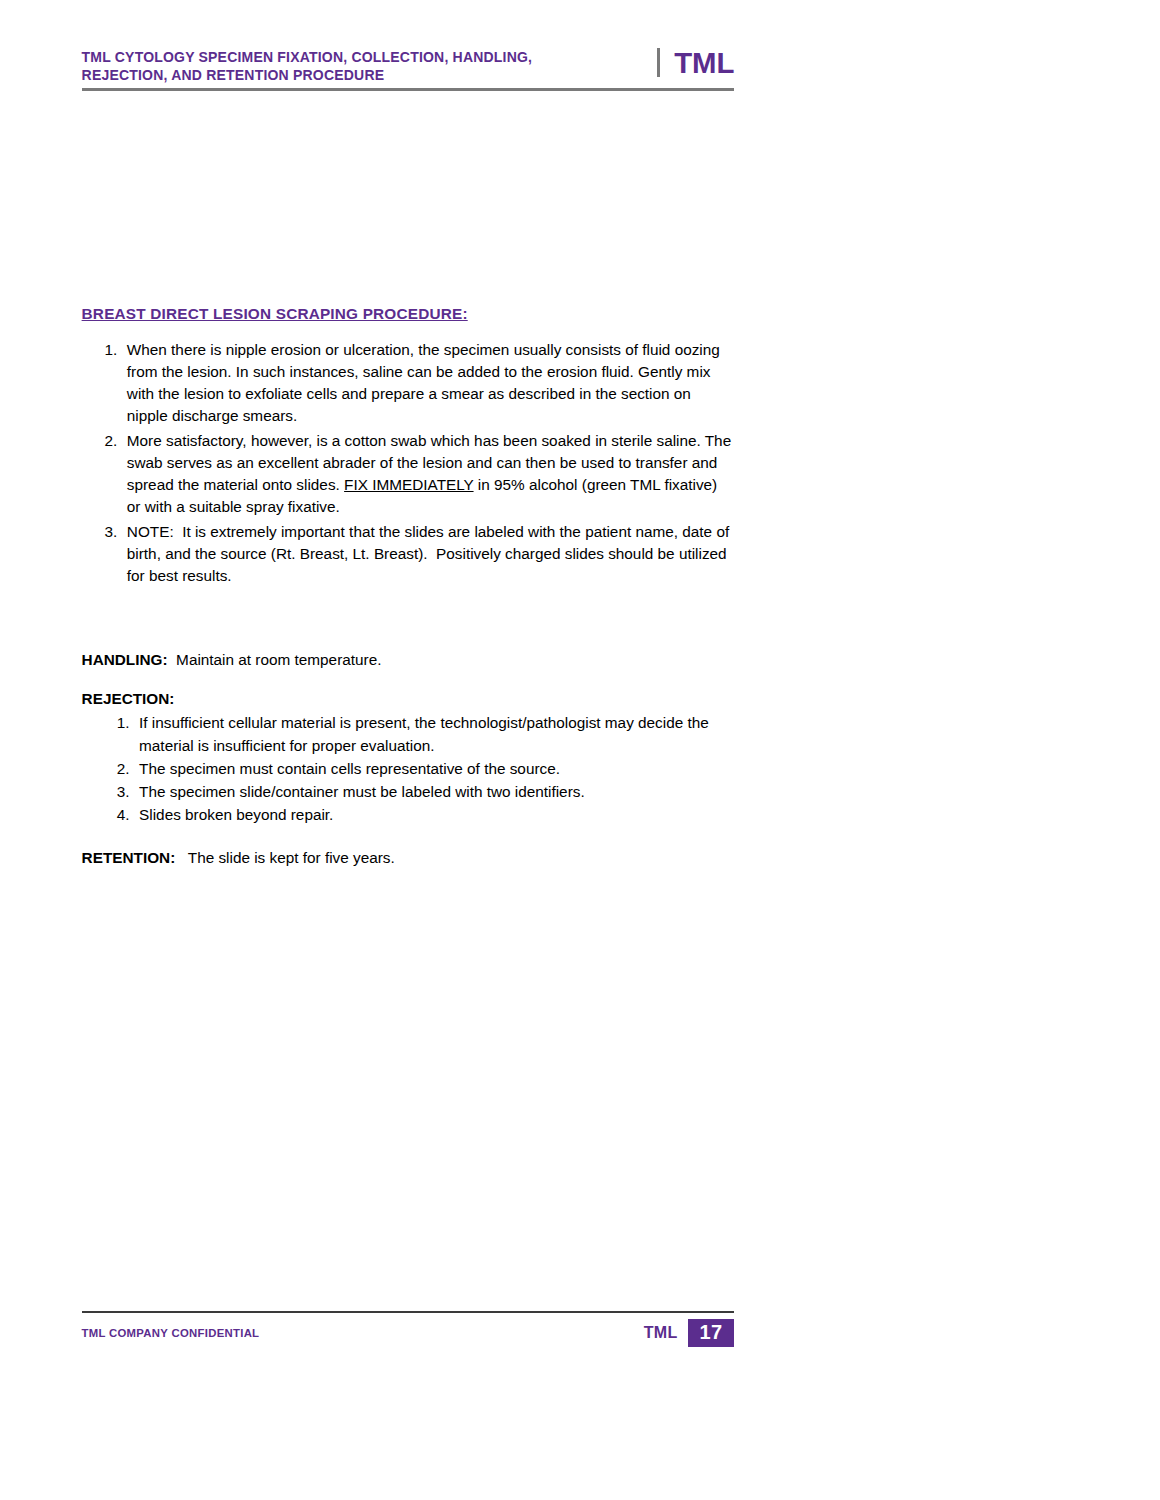TML Cytology Specimen Fixation, Collection, Handling, Rejection, and Retention Procedure
TML
Breast Direct Lesion Scraping Procedure:
When there is nipple erosion or ulceration, the specimen usually consists of fluid oozing from the lesion. In such instances, saline can be added to the erosion fluid. Gently mix with the lesion to exfoliate cells and prepare a smear as described in the section on nipple discharge smears.
More satisfactory, however, is a cotton swab which has been soaked in sterile saline. The swab serves as an excellent abrader of the lesion and can then be used to transfer and spread the material onto slides. FIX IMMEDIATELY in 95% alcohol (green TML fixative) or with a suitable spray fixative.
NOTE: It is extremely important that the slides are labeled with the patient name, date of birth, and the source (Rt. Breast, Lt. Breast). Positively charged slides should be utilized for best results.
HANDLING: Maintain at room temperature.
REJECTION:
If insufficient cellular material is present, the technologist/pathologist may decide the material is insufficient for proper evaluation.
The specimen must contain cells representative of the source.
The specimen slide/container must be labeled with two identifiers.
Slides broken beyond repair.
RETENTION: The slide is kept for five years.
TML COMPANY CONFIDENTIAL
TML 17